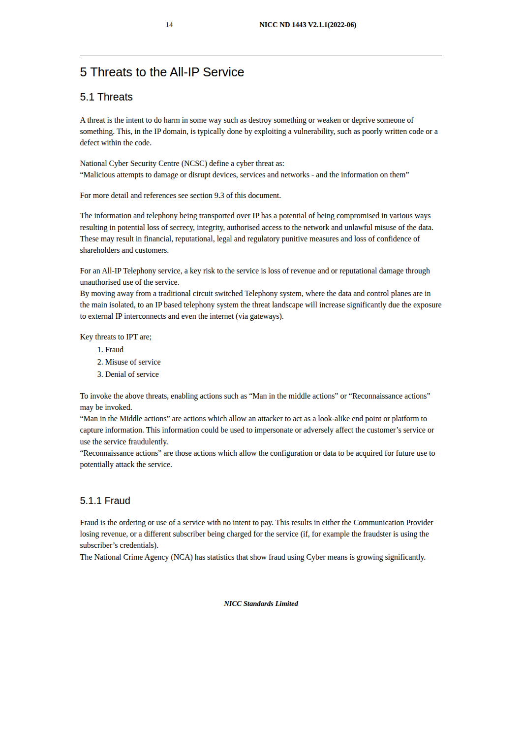14 NICC ND 1443 V2.1.1(2022-06)
5 Threats to the All-IP Service
5.1 Threats
A threat is the intent to do harm in some way such as destroy something or weaken or deprive someone of something. This, in the IP domain, is typically done by exploiting a vulnerability, such as poorly written code or a defect within the code.
National Cyber Security Centre (NCSC) define a cyber threat as:
“Malicious attempts to damage or disrupt devices, services and networks - and the information on them”
For more detail and references see section 9.3 of this document.
The information and telephony being transported over IP has a potential of being compromised in various ways resulting in potential loss of secrecy, integrity, authorised access to the network and unlawful misuse of the data. These may result in financial, reputational, legal and regulatory punitive measures and loss of confidence of shareholders and customers.
For an All-IP Telephony service, a key risk to the service is loss of revenue and or reputational damage through unauthorised use of the service.
By moving away from a traditional circuit switched Telephony system, where the data and control planes are in the main isolated, to an IP based telephony system the threat landscape will increase significantly due the exposure to external IP interconnects and even the internet (via gateways).
Key threats to IPT are;
Fraud
Misuse of service
Denial of service
To invoke the above threats, enabling actions such as “Man in the middle actions” or “Reconnaissance actions” may be invoked.
“Man in the Middle actions” are actions which allow an attacker to act as a look-alike end point or platform to capture information. This information could be used to impersonate or adversely affect the customer’s service or use the service fraudulently.
“Reconnaissance actions” are those actions which allow the configuration or data to be acquired for future use to potentially attack the service.
5.1.1 Fraud
Fraud is the ordering or use of a service with no intent to pay. This results in either the Communication Provider losing revenue, or a different subscriber being charged for the service (if, for example the fraudster is using the subscriber’s credentials).
The National Crime Agency (NCA) has statistics that show fraud using Cyber means is growing significantly.
NICC Standards Limited